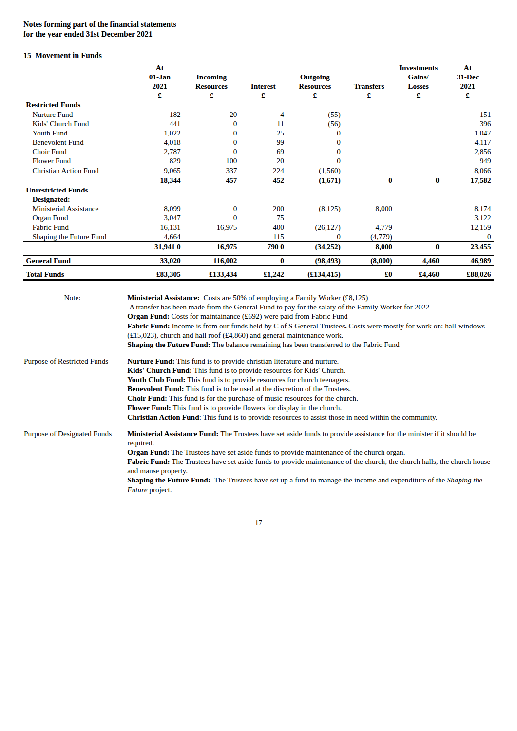Notes forming part of the financial statements
for the year ended 31st December 2021
15 Movement in Funds
| | At | | | | | Investments | At |
| --- | --- | --- | --- | --- | --- | --- | --- |
| | 01-Jan | Incoming | | Outgoing | | Gains/ | 31-Dec |
| | 2021 | Resources | Interest | Resources | Transfers | Losses | 2021 |
| | £ | £ | £ | £ | £ | £ | £ |
| Restricted Funds | |
| Nurture Fund | 182 | 20 | 4 | (55) | | | 151 |
| Kids' Church Fund | 441 | 0 | 11 | (56) | | | 396 |
| Youth Fund | 1,022 | 0 | 25 | 0 | | | 1,047 |
| Benevolent Fund | 4,018 | 0 | 99 | 0 | | | 4,117 |
| Choir Fund | 2,787 | 0 | 69 | 0 | | | 2,856 |
| Flower Fund | 829 | 100 | 20 | 0 | | | 949 |
| Christian Action Fund | 9,065 | 337 | 224 | (1,560) | | | 8,066 |
| | 18,344 | 457 | 452 | (1,671) | 0 | 0 | 17,582 |
| Unrestricted Funds | |
| Designated: | |
| Ministerial Assistance | 8,099 | 0 | 200 | (8,125) | 8,000 | | 8,174 |
| Organ Fund | 3,047 | 0 | 75 | | | | 3,122 |
| Fabric Fund | 16,131 | 16,975 | 400 | (26,127) | 4,779 | | 12,159 |
| Shaping the Future Fund | 4,664 | | 115 | 0 | (4,779) | | 0 |
| | 31,941 0 | 16,975 | 790 0 | (34,252) | 8,000 | 0 | 23,455 |
| General Fund | 33,020 | 116,002 | 0 | (98,493) | (8,000) | 4,460 | 46,989 |
| Total Funds | £83,305 | £133,434 | £1,242 | (£134,415) | £0 | £4,460 | £88,026 |
| Note: | Ministerial Assistance: Costs are 50% of employing a Family Worker (£8,125) A transfer has been made from the General Fund to pay for the salaty of the Family Worker for 2022 Organ Fund: Costs for maintainance (£692) were paid from Fabric Fund Fabric Fund: Income is from our funds held by C of S General Trustees . Costs were mostly for work on: hall windows (£15,023), church and hall roof (£4,860) and general maintenance work. Shaping the Future Fund: The balance remaining has been transferred to the Fabric Fund |
| Purpose of Restricted Funds | Nurture Fund: This fund is to provide christian literature and nurture. Kids' Church Fund: This fund is to provide resources for Kids' Church. Youth Club Fund: This fund is to provide resources for church teenagers. Benevolent Fund: This fund is to be used at the discretion of the Trustees. Choir Fund: This fund is for the purchase of music resources for the church. Flower Fund: This fund is to provide flowers for display in the church. Christian Action Fund : This fund is to provide resources to assist those in need within the community. |
| Purpose of Designated Funds | Ministerial Assistance Fund: The Trustees have set aside funds to provide assistance for the minister if it should be required. Organ Fund: The Trustees have set aside funds to provide maintenance of the church organ. Fabric Fund: The Trustees have set aside funds to provide maintenance of the church, the church halls, the church house and manse property. Shaping the Future Fund: The Trustees have set up a fund to manage the income and expenditure of the Shaping the Future project. |
17